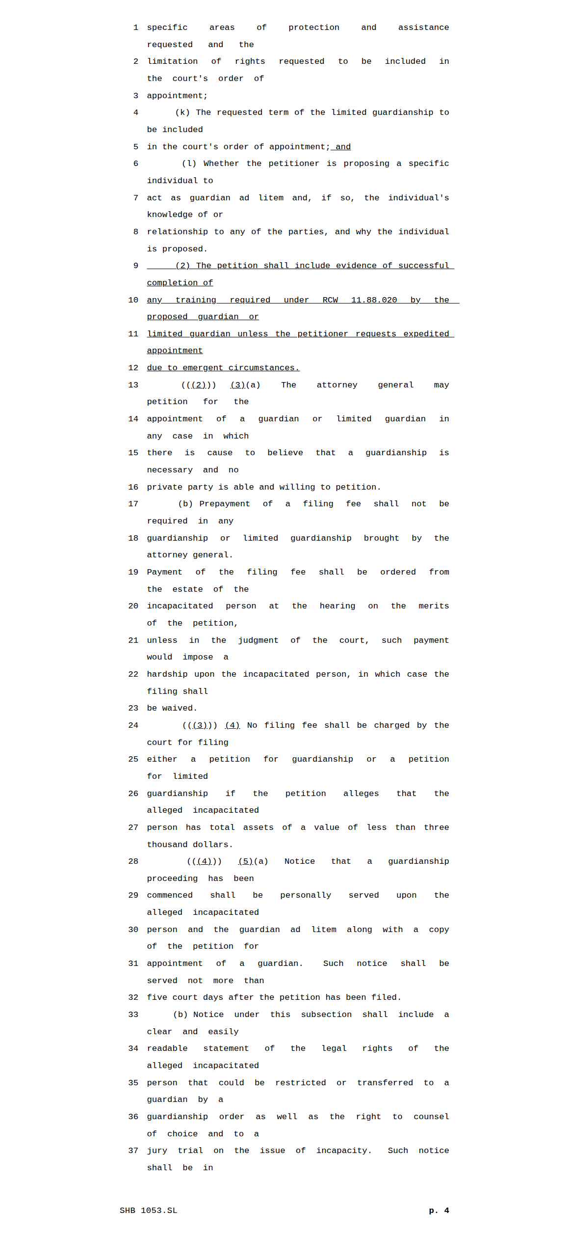specific areas of protection and assistance requested and the
limitation of rights requested to be included in the court's order of
appointment;
(k) The requested term of the limited guardianship to be included
in the court's order of appointment; and
(l) Whether the petitioner is proposing a specific individual to
act as guardian ad litem and, if so, the individual's knowledge of or
relationship to any of the parties, and why the individual is proposed.
(2) The petition shall include evidence of successful completion of
any training required under RCW 11.88.020 by the proposed guardian or
limited guardian unless the petitioner requests expedited appointment
due to emergent circumstances.
(((2))) (3)(a) The attorney general may petition for the
appointment of a guardian or limited guardian in any case in which
there is cause to believe that a guardianship is necessary and no
private party is able and willing to petition.
(b) Prepayment of a filing fee shall not be required in any
guardianship or limited guardianship brought by the attorney general.
Payment of the filing fee shall be ordered from the estate of the
incapacitated person at the hearing on the merits of the petition,
unless in the judgment of the court, such payment would impose a
hardship upon the incapacitated person, in which case the filing shall
be waived.
(((3))) (4) No filing fee shall be charged by the court for filing
either a petition for guardianship or a petition for limited
guardianship if the petition alleges that the alleged incapacitated
person has total assets of a value of less than three thousand dollars.
(((4))) (5)(a) Notice that a guardianship proceeding has been
commenced shall be personally served upon the alleged incapacitated
person and the guardian ad litem along with a copy of the petition for
appointment of a guardian. Such notice shall be served not more than
five court days after the petition has been filed.
(b) Notice under this subsection shall include a clear and easily
readable statement of the legal rights of the alleged incapacitated
person that could be restricted or transferred to a guardian by a
guardianship order as well as the right to counsel of choice and to a
jury trial on the issue of incapacity. Such notice shall be in
SHB 1053.SL p. 4